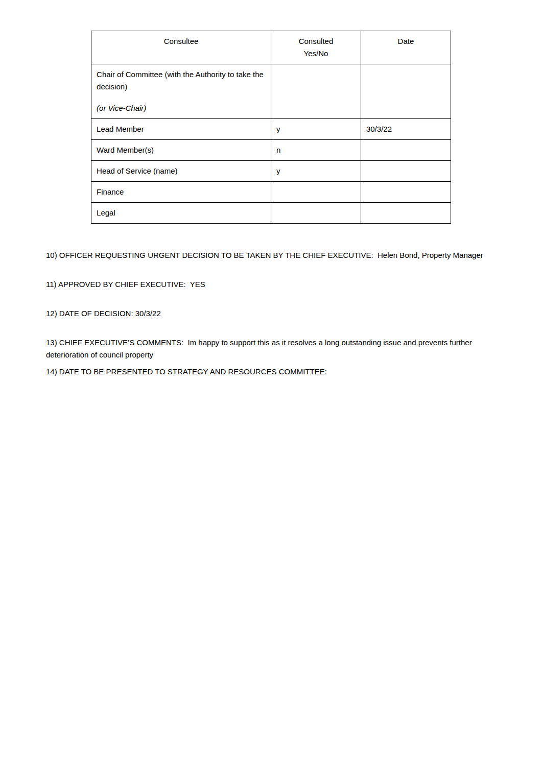| Consultee | Consulted Yes/No | Date |
| --- | --- | --- |
| Chair of Committee (with the Authority to take the decision) (or Vice-Chair) | | |
| Lead Member | y | 30/3/22 |
| Ward Member(s) | n | |
| Head of Service (name) | y | |
| Finance | | |
| Legal | | |
10) OFFICER REQUESTING URGENT DECISION TO BE TAKEN BY THE CHIEF EXECUTIVE: Helen Bond, Property Manager
11) APPROVED BY CHIEF EXECUTIVE: YES
12) DATE OF DECISION: 30/3/22
13) CHIEF EXECUTIVE’S COMMENTS: Im happy to support this as it resolves a long outstanding issue and prevents further deterioration of council property
14) DATE TO BE PRESENTED TO STRATEGY AND RESOURCES COMMITTEE: